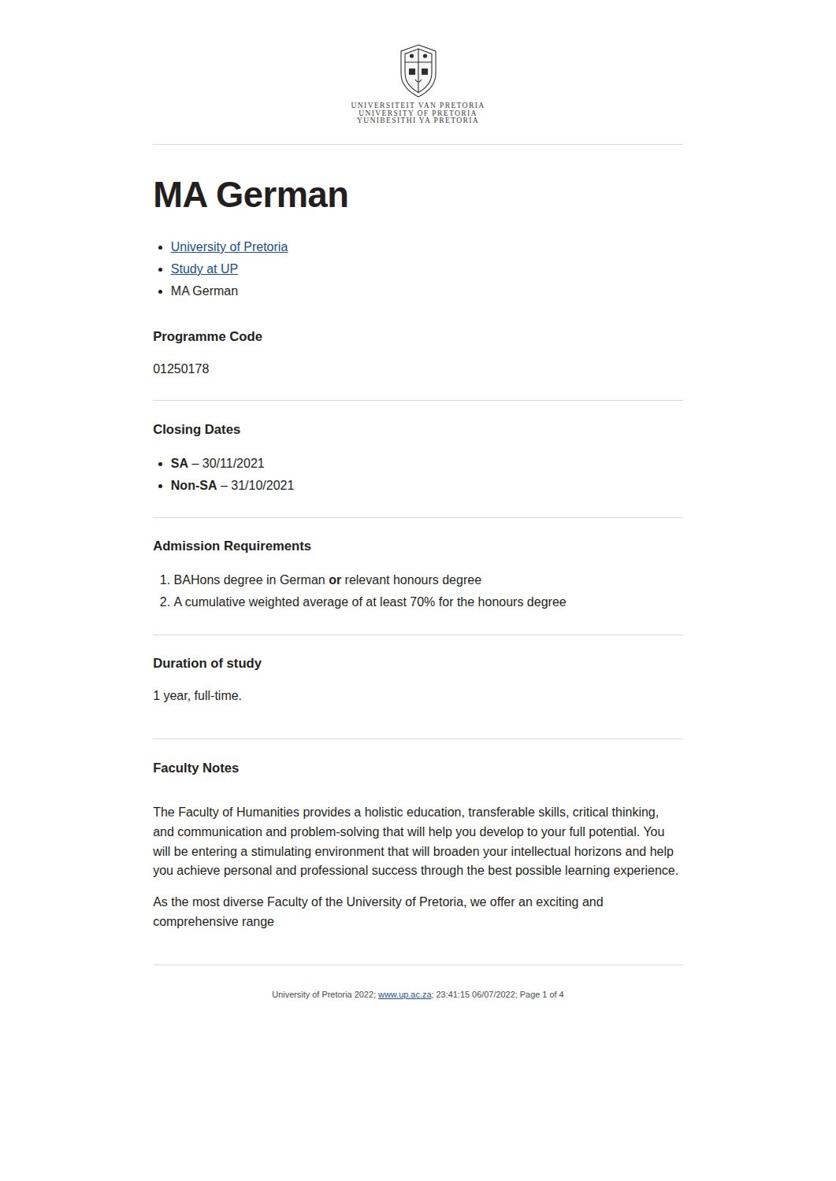UNIVERSITEIT VAN PRETORIA
UNIVERSITY OF PRETORIA
YUNIBESITHI YA PRETORIA
MA German
University of Pretoria
Study at UP
MA German
Programme Code
01250178
Closing Dates
SA – 30/11/2021
Non-SA – 31/10/2021
Admission Requirements
BAHons degree in German or relevant honours degree
A cumulative weighted average of at least 70% for the honours degree
Duration of study
1 year, full-time.
Faculty Notes
The Faculty of Humanities provides a holistic education, transferable skills, critical thinking, and communication and problem-solving that will help you develop to your full potential. You will be entering a stimulating environment that will broaden your intellectual horizons and help you achieve personal and professional success through the best possible learning experience.
As the most diverse Faculty of the University of Pretoria, we offer an exciting and comprehensive range
University of Pretoria 2022; www.up.ac.za; 23:41:15 06/07/2022; Page 1 of 4